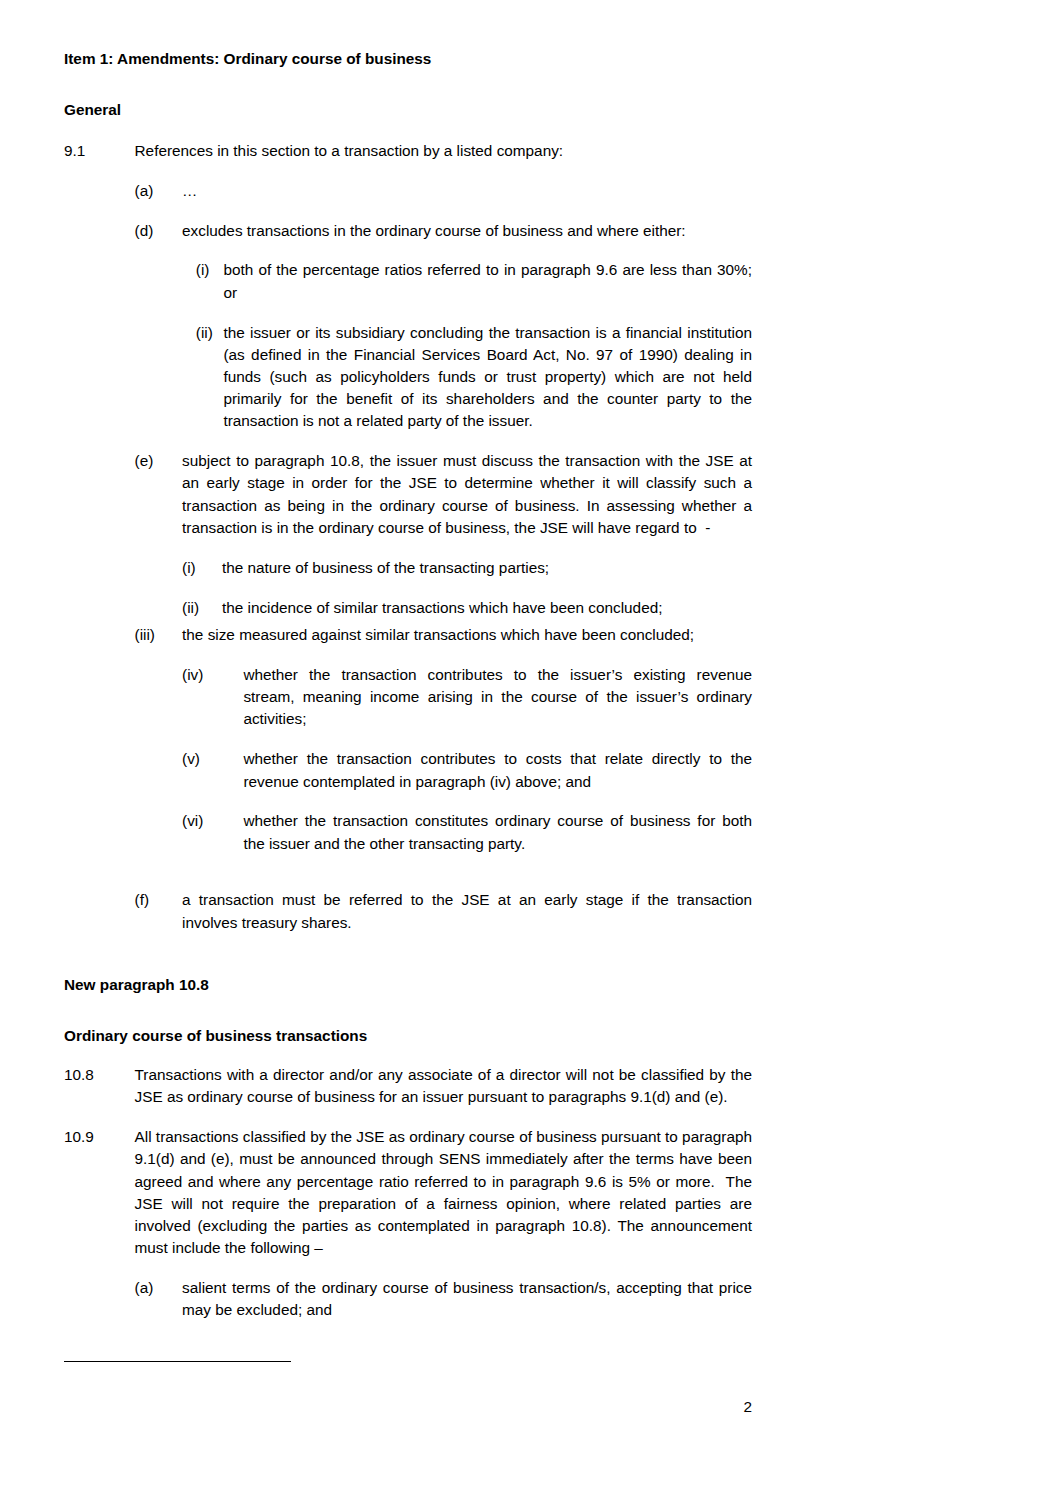Item 1: Amendments: Ordinary course of business
General
9.1
References in this section to a transaction by a listed company:
(a)
…
(d)
excludes transactions in the ordinary course of business and where either:
(i)
both of the percentage ratios referred to in paragraph 9.6 are less than 30%; or
(ii)
the issuer or its subsidiary concluding the transaction is a financial institution (as defined in the Financial Services Board Act, No. 97 of 1990) dealing in funds (such as policyholders funds or trust property) which are not held primarily for the benefit of its shareholders and the counter party to the transaction is not a related party of the issuer.
(e)
subject to paragraph 10.8, the issuer must discuss the transaction with the JSE at an early stage in order for the JSE to determine whether it will classify such a transaction as being in the ordinary course of business. In assessing whether a transaction is in the ordinary course of business, the JSE will have regard to -
(i)
the nature of business of the transacting parties;
(ii)
the incidence of similar transactions which have been concluded;
(iii)
the size measured against similar transactions which have been concluded;
(iv)
whether the transaction contributes to the issuer’s existing revenue stream, meaning income arising in the course of the issuer’s ordinary activities;
(v)
whether the transaction contributes to costs that relate directly to the revenue contemplated in paragraph (iv) above; and
(vi)
whether the transaction constitutes ordinary course of business for both the issuer and the other transacting party.
(f)
a transaction must be referred to the JSE at an early stage if the transaction involves treasury shares.
New paragraph 10.8
Ordinary course of business transactions
10.8
Transactions with a director and/or any associate of a director will not be classified by the JSE as ordinary course of business for an issuer pursuant to paragraphs 9.1(d) and (e).
10.9
All transactions classified by the JSE as ordinary course of business pursuant to paragraph 9.1(d) and (e), must be announced through SENS immediately after the terms have been agreed and where any percentage ratio referred to in paragraph 9.6 is 5% or more. The JSE will not require the preparation of a fairness opinion, where related parties are involved (excluding the parties as contemplated in paragraph 10.8). The announcement must include the following –
(a)
salient terms of the ordinary course of business transaction/s, accepting that price may be excluded; and
2